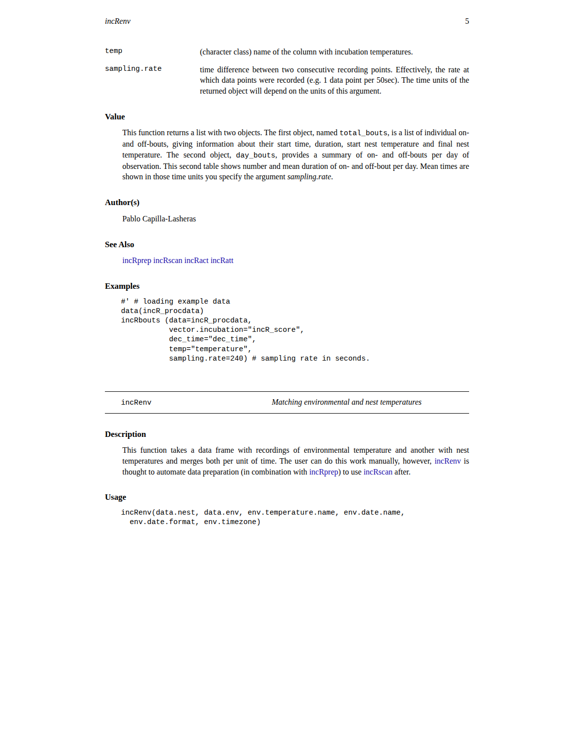incRenv 5
temp
(character class) name of the column with incubation temperatures.
sampling.rate
time difference between two consecutive recording points. Effectively, the rate at which data points were recorded (e.g. 1 data point per 50sec). The time units of the returned object will depend on the units of this argument.
Value
This function returns a list with two objects. The first object, named total_bouts, is a list of individual on- and off-bouts, giving information about their start time, duration, start nest temperature and final nest temperature. The second object, day_bouts, provides a summary of on- and off-bouts per day of observation. This second table shows number and mean duration of on- and off-bout per day. Mean times are shown in those time units you specify the argument sampling.rate.
Author(s)
Pablo Capilla-Lasheras
See Also
incRprep incRscan incRact incRatt
Examples
#' # loading example data
data(incR_procdata)
incRbouts (data=incR_procdata,
           vector.incubation="incR_score",
           dec_time="dec_time",
           temp="temperature",
           sampling.rate=240) # sampling rate in seconds.
incRenv Matching environmental and nest temperatures
Description
This function takes a data frame with recordings of environmental temperature and another with nest temperatures and merges both per unit of time. The user can do this work manually, however, incRenv is thought to automate data preparation (in combination with incRprep) to use incRscan after.
Usage
incRenv(data.nest, data.env, env.temperature.name, env.date.name,
  env.date.format, env.timezone)